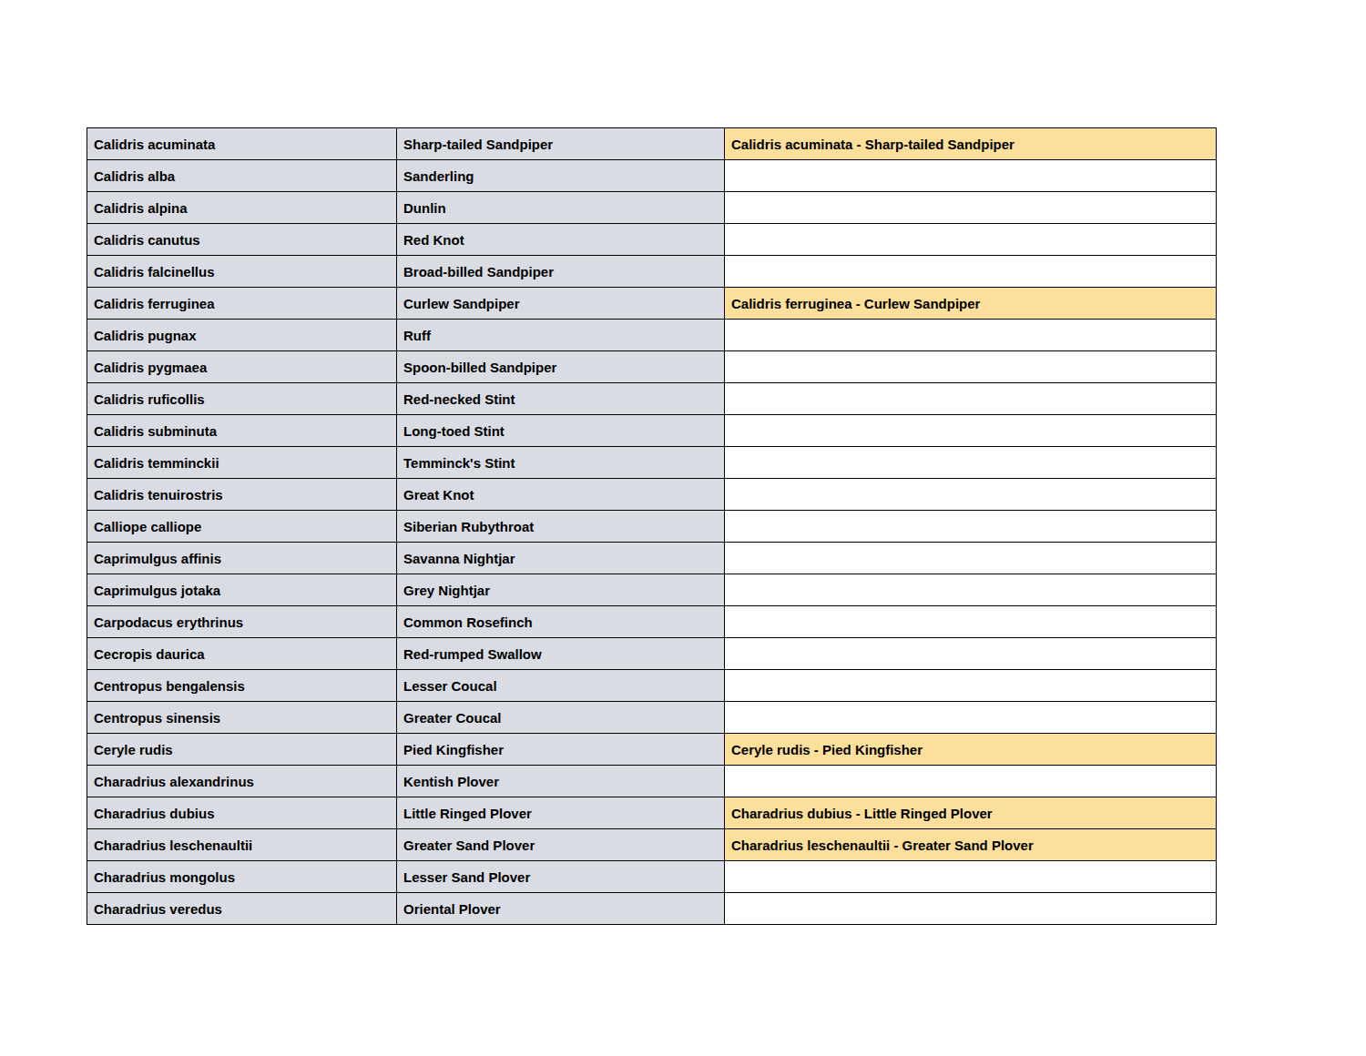| Calidris acuminata | Sharp-tailed Sandpiper | Calidris acuminata - Sharp-tailed Sandpiper |
| Calidris alba | Sanderling | |
| Calidris alpina | Dunlin | |
| Calidris canutus | Red Knot | |
| Calidris falcinellus | Broad-billed Sandpiper | |
| Calidris ferruginea | Curlew Sandpiper | Calidris ferruginea - Curlew Sandpiper |
| Calidris pugnax | Ruff | |
| Calidris pygmaea | Spoon-billed Sandpiper | |
| Calidris ruficollis | Red-necked Stint | |
| Calidris subminuta | Long-toed Stint | |
| Calidris temminckii | Temminck's Stint | |
| Calidris tenuirostris | Great Knot | |
| Calliope calliope | Siberian Rubythroat | |
| Caprimulgus affinis | Savanna Nightjar | |
| Caprimulgus jotaka | Grey Nightjar | |
| Carpodacus erythrinus | Common Rosefinch | |
| Cecropis daurica | Red-rumped Swallow | |
| Centropus bengalensis | Lesser Coucal | |
| Centropus sinensis | Greater Coucal | |
| Ceryle rudis | Pied Kingfisher | Ceryle rudis - Pied Kingfisher |
| Charadrius alexandrinus | Kentish Plover | |
| Charadrius dubius | Little Ringed Plover | Charadrius dubius - Little Ringed Plover |
| Charadrius leschenaultii | Greater Sand Plover | Charadrius leschenaultii - Greater Sand Plover |
| Charadrius mongolus | Lesser Sand Plover | |
| Charadrius veredus | Oriental Plover | |